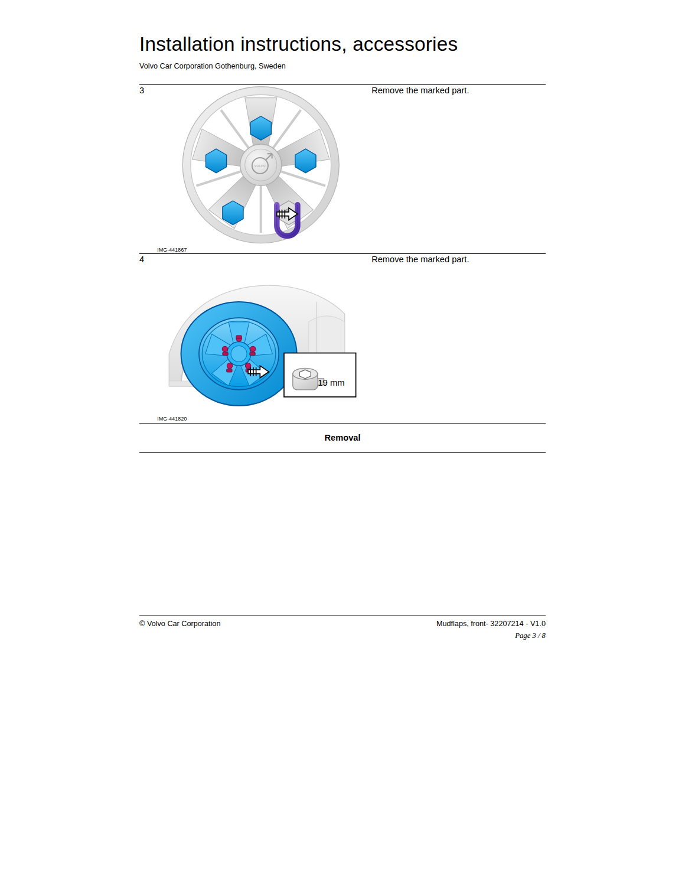Installation instructions, accessories
Volvo Car Corporation Gothenburg, Sweden
| 3 | VOLVO IMG-441867 | Remove the marked part. |
| 4 | 19 mm IMG-441820 | Remove the marked part. |
Removal
© Volvo Car Corporation
Mudflaps, front- 32207214 - V1.0
Page 3 / 8